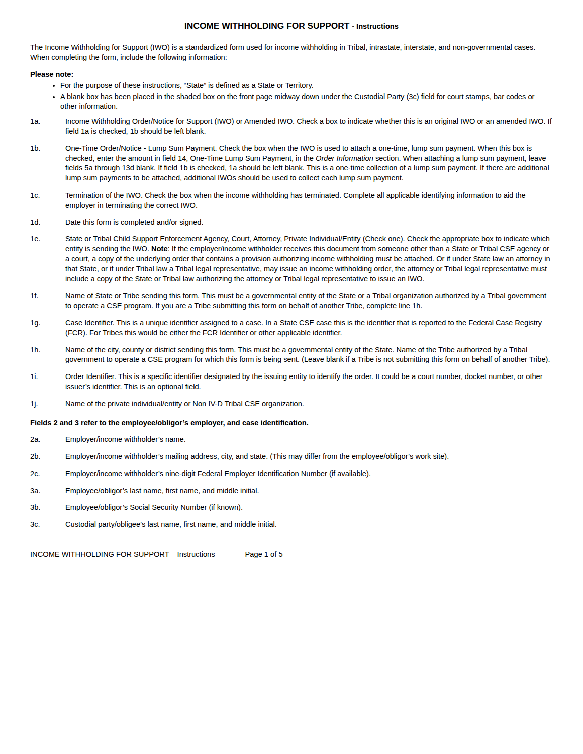INCOME WITHHOLDING FOR SUPPORT - Instructions
The Income Withholding for Support (IWO) is a standardized form used for income withholding in Tribal, intrastate, interstate, and non-governmental cases. When completing the form, include the following information:
Please note:
For the purpose of these instructions, “State” is defined as a State or Territory.
A blank box has been placed in the shaded box on the front page midway down under the Custodial Party (3c) field for court stamps, bar codes or other information.
| 1a. | Income Withholding Order/Notice for Support (IWO) or Amended IWO. Check a box to indicate whether this is an original IWO or an amended IWO. If field 1a is checked, 1b should be left blank. |
| 1b. | One-Time Order/Notice - Lump Sum Payment. Check the box when the IWO is used to attach a one-time, lump sum payment. When this box is checked, enter the amount in field 14, One-Time Lump Sum Payment, in the Order Information section. When attaching a lump sum payment, leave fields 5a through 13d blank. If field 1b is checked, 1a should be left blank. This is a one-time collection of a lump sum payment. If there are additional lump sum payments to be attached, additional IWOs should be used to collect each lump sum payment. |
| 1c. | Termination of the IWO. Check the box when the income withholding has terminated. Complete all applicable identifying information to aid the employer in terminating the correct IWO. |
| 1d. | Date this form is completed and/or signed. |
| 1e. | State or Tribal Child Support Enforcement Agency, Court, Attorney, Private Individual/Entity (Check one). Check the appropriate box to indicate which entity is sending the IWO. Note : If the employer/income withholder receives this document from someone other than a State or Tribal CSE agency or a court, a copy of the underlying order that contains a provision authorizing income withholding must be attached. Or if under State law an attorney in that State, or if under Tribal law a Tribal legal representative, may issue an income withholding order, the attorney or Tribal legal representative must include a copy of the State or Tribal law authorizing the attorney or Tribal legal representative to issue an IWO. |
| 1f. | Name of State or Tribe sending this form. This must be a governmental entity of the State or a Tribal organization authorized by a Tribal government to operate a CSE program. If you are a Tribe submitting this form on behalf of another Tribe, complete line 1h. |
| 1g. | Case Identifier. This is a unique identifier assigned to a case. In a State CSE case this is the identifier that is reported to the Federal Case Registry (FCR). For Tribes this would be either the FCR Identifier or other applicable identifier. |
| 1h. | Name of the city, county or district sending this form. This must be a governmental entity of the State. Name of the Tribe authorized by a Tribal government to operate a CSE program for which this form is being sent. (Leave blank if a Tribe is not submitting this form on behalf of another Tribe). |
| 1i. | Order Identifier. This is a specific identifier designated by the issuing entity to identify the order. It could be a court number, docket number, or other issuer’s identifier. This is an optional field. |
| 1j. | Name of the private individual/entity or Non IV-D Tribal CSE organization. |
Fields 2 and 3 refer to the employee/obligor’s employer, and case identification.
| 2a. | Employer/income withholder’s name. |
| 2b. | Employer/income withholder’s mailing address, city, and state. (This may differ from the employee/obligor’s work site). |
| 2c. | Employer/income withholder’s nine-digit Federal Employer Identification Number (if available). |
| 3a. | Employee/obligor’s last name, first name, and middle initial. |
| 3b. | Employee/obligor’s Social Security Number (if known). |
| 3c. | Custodial party/obligee’s last name, first name, and middle initial. |
INCOME WITHHOLDING FOR SUPPORT – InstructionsPage 1 of 5